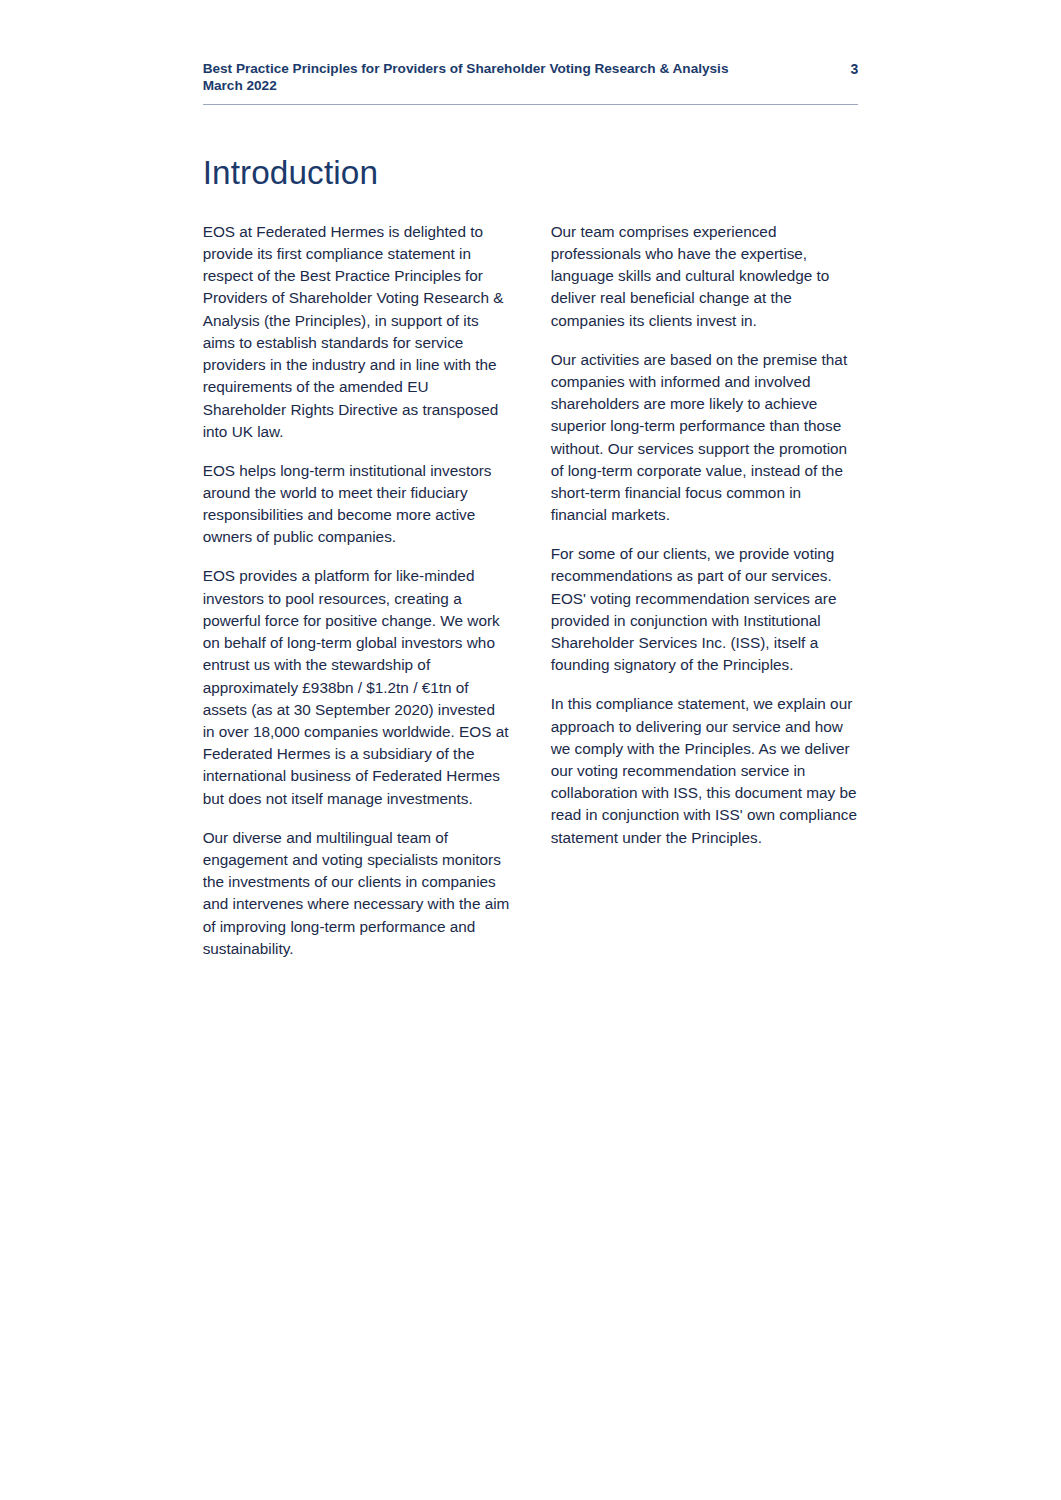Best Practice Principles for Providers of Shareholder Voting Research & Analysis
March 2022
3
Introduction
EOS at Federated Hermes is delighted to provide its first compliance statement in respect of the Best Practice Principles for Providers of Shareholder Voting Research & Analysis (the Principles), in support of its aims to establish standards for service providers in the industry and in line with the requirements of the amended EU Shareholder Rights Directive as transposed into UK law.
EOS helps long-term institutional investors around the world to meet their fiduciary responsibilities and become more active owners of public companies.
EOS provides a platform for like-minded investors to pool resources, creating a powerful force for positive change. We work on behalf of long-term global investors who entrust us with the stewardship of approximately £938bn / $1.2tn / €1tn of assets (as at 30 September 2020) invested in over 18,000 companies worldwide. EOS at Federated Hermes is a subsidiary of the international business of Federated Hermes but does not itself manage investments.
Our diverse and multilingual team of engagement and voting specialists monitors the investments of our clients in companies and intervenes where necessary with the aim of improving long-term performance and sustainability.
Our team comprises experienced professionals who have the expertise, language skills and cultural knowledge to deliver real beneficial change at the companies its clients invest in.
Our activities are based on the premise that companies with informed and involved shareholders are more likely to achieve superior long-term performance than those without. Our services support the promotion of long-term corporate value, instead of the short-term financial focus common in financial markets.
For some of our clients, we provide voting recommendations as part of our services. EOS' voting recommendation services are provided in conjunction with Institutional Shareholder Services Inc. (ISS), itself a founding signatory of the Principles.
In this compliance statement, we explain our approach to delivering our service and how we comply with the Principles. As we deliver our voting recommendation service in collaboration with ISS, this document may be read in conjunction with ISS' own compliance statement under the Principles.